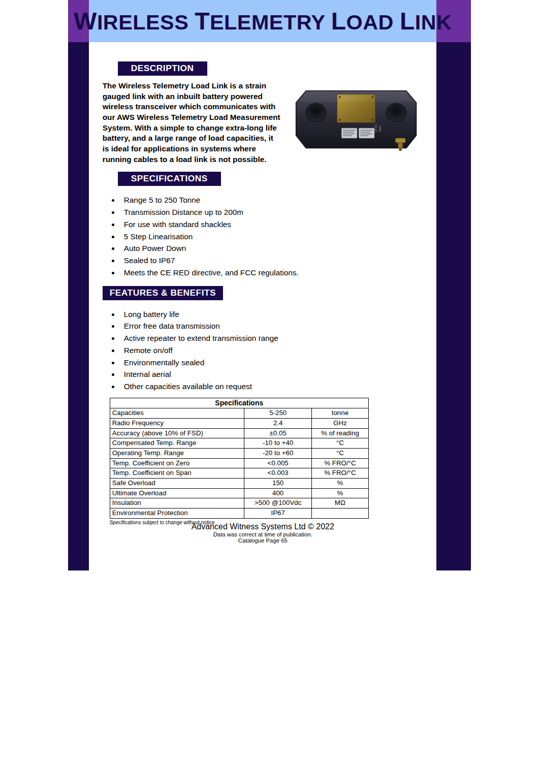WIRELESS TELEMETRY LOAD LINK
DESCRIPTION
The Wireless Telemetry Load Link is a strain gauged link with an inbuilt battery powered wireless transceiver which communicates with our AWS Wireless Telemetry Load Measurement System. With a simple to change extra-long life battery, and a large range of load capacities, it is ideal for applications in systems where running cables to a load link is not possible.
AT PC 0518
SPECIFICATIONS
Range 5 to 250 Tonne
Transmission Distance up to 200m
For use with standard shackles
5 Step Linearisation
Auto Power Down
Sealed to IP67
Meets the CE RED directive, and FCC regulations.
FEATURES & BENEFITS
Long battery life
Error free data transmission
Active repeater to extend transmission range
Remote on/off
Environmentally sealed
Internal aerial
Other capacities available on request
| Specifications |
| --- |
| Capacities | 5-250 | tonne |
| Radio Frequency | 2.4 | GHz |
| Accuracy (above 10% of FSD) | ±0.05 | % of reading |
| Compensated Temp. Range | -10 to +40 | °C |
| Operating Temp. Range | -20 to +60 | °C |
| Temp. Coefficient on Zero | <0.005 | % FRO/°C |
| Temp. Coefficient on Span | <0.003 | % FRO/°C |
| Safe Overload | 150 | % |
| Ultimate Overload | 400 | % |
| Insulation | >500 @100Vdc | MΩ |
| Environmental Protection | IP67 | |
Specifications subject to change without notice
Advanced Witness Systems Ltd © 2022
Data was correct at time of publication.
Catalogue Page 65